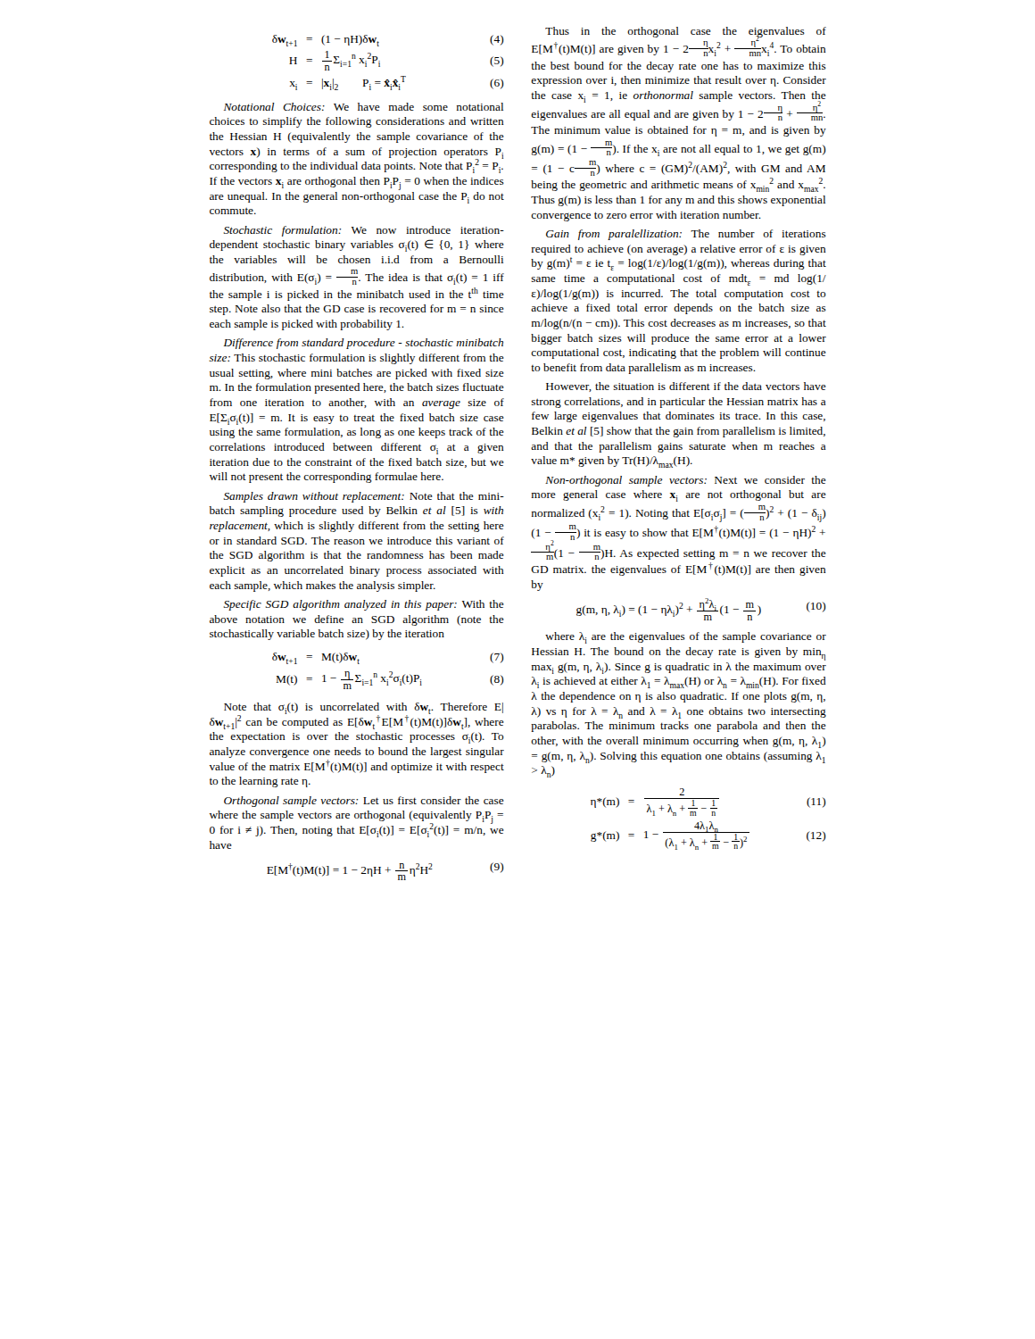| δ w t+1 | = | (1 − ηH)δ w t | (4) |
| H | = | 1 n Σ i=1 n x i 2 P i | (5) |
| x i | = | / x i / 2 P i = x̂ i x̂ i T | (6) |
Notational Choices: We have made some notational choices to simplify the following considerations and written the Hessian H (equivalently the sample covariance of the vectors x) in terms of a sum of projection operators Pi corresponding to the individual data points. Note that Pi2 = Pi. If the vectors xi are orthogonal then PiPj = 0 when the indices are unequal. In the general non-orthogonal case the Pi do not commute.
Stochastic formulation: We now introduce iteration-dependent stochastic binary variables σi(t) ∈ {0, 1} where the variables will be chosen i.i.d from a Bernoulli distribution, with E(σi) = mn. The idea is that σi(t) = 1 iff the sample i is picked in the minibatch used in the tth time step. Note also that the GD case is recovered for m = n since each sample is picked with probability 1.
Difference from standard procedure - stochastic minibatch size: This stochastic formulation is slightly different from the usual setting, where mini batches are picked with fixed size m. In the formulation presented here, the batch sizes fluctuate from one iteration to another, with an average size of E[Σiσi(t)] = m. It is easy to treat the fixed batch size case using the same formulation, as long as one keeps track of the correlations introduced between different σi at a given iteration due to the constraint of the fixed batch size, but we will not present the corresponding formulae here.
Samples drawn without replacement: Note that the mini-batch sampling procedure used by Belkin et al [5] is with replacement, which is slightly different from the setting here or in standard SGD. The reason we introduce this variant of the SGD algorithm is that the randomness has been made explicit as an uncorrelated binary process associated with each sample, which makes the analysis simpler.
Specific SGD algorithm analyzed in this paper: With the above notation we define an SGD algorithm (note the stochastically variable batch size) by the iteration
| δ w t+1 | = | M(t)δ w t | (7) |
| M(t) | = | 1 − η m Σ i=1 n x i 2 σ i (t)P i | (8) |
Note that σi(t) is uncorrelated with δwt. Therefore E|δwt+1|2 can be computed as E[δwt†E[M†(t)M(t)]δwt], where the expectation is over the stochastic processes σi(t). To analyze convergence one needs to bound the largest singular value of the matrix E[M†(t)M(t)] and optimize it with respect to the learning rate η.
Orthogonal sample vectors: Let us first consider the case where the sample vectors are orthogonal (equivalently PiPj = 0 for i ≠ j). Then, noting that E[σi(t)] = E[σi2(t)] = m/n, we have
E[M†(t)M(t)] = 1 − 2ηH + nmη2H2 (9)
Thus in the orthogonal case the eigenvalues of E[M†(t)M(t)] are given by 1 − 2ηnxi2 + η2 mnxi4. To obtain the best bound for the decay rate one has to maximize this expression over i, then minimize that result over η. Consider the case xi = 1, ie orthonormal sample vectors. Then the eigenvalues are all equal and are given by 1 − 2ηn + η2 mn. The minimum value is obtained for η = m, and is given by g(m) = (1 − mn). If the xi are not all equal to 1, we get g(m) = (1 − cmn) where c = (GM)2/(AM)2, with GM and AM being the geometric and arithmetic means of xmin2 and xmax2. Thus g(m) is less than 1 for any m and this shows exponential convergence to zero error with iteration number.
Gain from paralellization: The number of iterations required to achieve (on average) a relative error of ε is given by g(m)t = ε ie tε = log(1/ε)/log(1/g(m)), whereas during that same time a computational cost of mdtε = md log(1/ε)/log(1/g(m)) is incurred. The total computation cost to achieve a fixed total error depends on the batch size as m/log(n/(n − cm)). This cost decreases as m increases, so that bigger batch sizes will produce the same error at a lower computational cost, indicating that the problem will continue to benefit from data parallelism as m increases.
However, the situation is different if the data vectors have strong correlations, and in particular the Hessian matrix has a few large eigenvalues that dominates its trace. In this case, Belkin et al [5] show that the gain from parallelism is limited, and that the parallelism gains saturate when m reaches a value m* given by Tr(H)/λmax(H).
Non-orthogonal sample vectors: Next we consider the more general case where xi are not orthogonal but are normalized (xi2 = 1). Noting that E[σiσj] = (mn)2 + (1 − δij)(1 − mn) it is easy to show that E[M†(t)M(t)] = (1 − ηH)2 + η2 m(1 − mn)H. As expected setting m = n we recover the GD matrix. the eigenvalues of E[M†(t)M(t)] are then given by
g(m, η, λi) = (1 − ηλi)2 + η2λi m(1 − mn) (10)
where λi are the eigenvalues of the sample covariance or Hessian H. The bound on the decay rate is given by minη maxi g(m, η, λi). Since g is quadratic in λ the maximum over λi is achieved at either λ1 = λmax(H) or λn = λmin(H). For fixed λ the dependence on η is also quadratic. If one plots g(m, η, λ) vs η for λ = λn and λ = λ1 one obtains two intersecting parabolas. The minimum tracks one parabola and then the other, with the overall minimum occurring when g(m, η, λ1) = g(m, η, λn). Solving this equation one obtains (assuming λ1 > λn)
| η*(m) | = | 2 λ 1 + λ n + 1 m − 1 n | (11) |
| g*(m) | = | 1 − 4λ 1 λ n (λ 1 + λ n + 1 m − 1 n ) 2 | (12) |